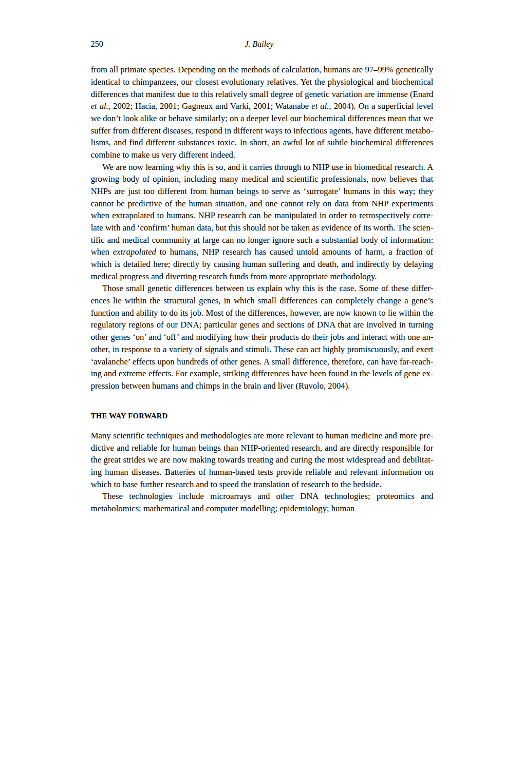250 J. Bailey
from all primate species. Depending on the methods of calculation, humans are 97–99% genetically identical to chimpanzees, our closest evolutionary relatives. Yet the physiological and biochemical differences that manifest due to this relatively small degree of genetic variation are immense (Enard et al., 2002; Hacia, 2001; Gagneux and Varki, 2001; Watanabe et al., 2004). On a superficial level we don’t look alike or behave similarly; on a deeper level our biochemical differences mean that we suffer from different diseases, respond in different ways to infectious agents, have different metabolisms, and find different substances toxic. In short, an awful lot of subtle biochemical differences combine to make us very different indeed.
We are now learning why this is so, and it carries through to NHP use in biomedical research. A growing body of opinion, including many medical and scientific professionals, now believes that NHPs are just too different from human beings to serve as ‘surrogate’ humans in this way; they cannot be predictive of the human situation, and one cannot rely on data from NHP experiments when extrapolated to humans. NHP research can be manipulated in order to retrospectively correlate with and ‘confirm’ human data, but this should not be taken as evidence of its worth. The scientific and medical community at large can no longer ignore such a substantial body of information: when extrapolated to humans, NHP research has caused untold amounts of harm, a fraction of which is detailed here; directly by causing human suffering and death, and indirectly by delaying medical progress and diverting research funds from more appropriate methodology.
Those small genetic differences between us explain why this is the case. Some of these differences lie within the structural genes, in which small differences can completely change a gene’s function and ability to do its job. Most of the differences, however, are now known to lie within the regulatory regions of our DNA; particular genes and sections of DNA that are involved in turning other genes ‘on’ and ‘off’ and modifying how their products do their jobs and interact with one another, in response to a variety of signals and stimuli. These can act highly promiscuously, and exert ‘avalanche’ effects upon hundreds of other genes. A small difference, therefore, can have far-reaching and extreme effects. For example, striking differences have been found in the levels of gene expression between humans and chimps in the brain and liver (Ruvolo, 2004).
The way forward
Many scientific techniques and methodologies are more relevant to human medicine and more predictive and reliable for human beings than NHP-oriented research, and are directly responsible for the great strides we are now making towards treating and curing the most widespread and debilitating human diseases. Batteries of human-based tests provide reliable and relevant information on which to base further research and to speed the translation of research to the bedside.
These technologies include microarrays and other DNA technologies; proteomics and metabolomics; mathematical and computer modelling; epidemiology; human